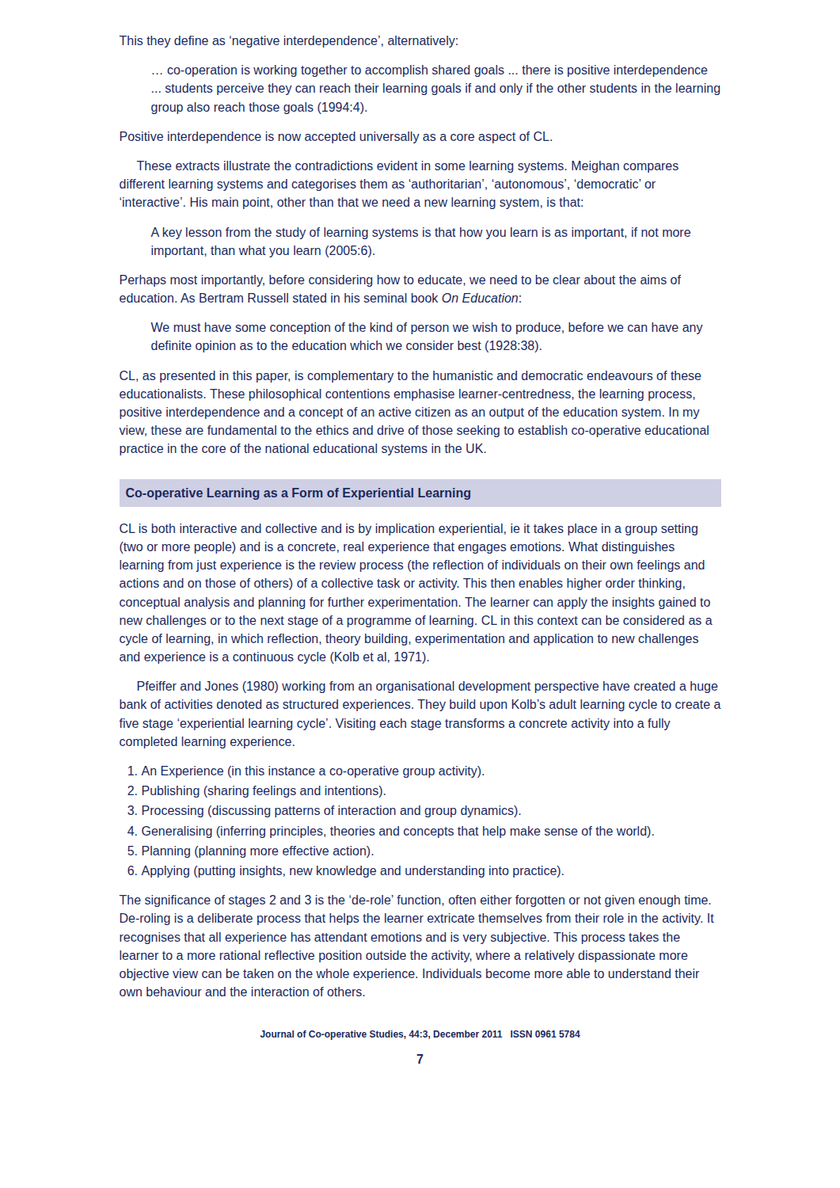This they define as ‘negative interdependence’, alternatively:
… co-operation is working together to accomplish shared goals ... there is positive interdependence ... students perceive they can reach their learning goals if and only if the other students in the learning group also reach those goals (1994:4).
Positive interdependence is now accepted universally as a core aspect of CL.
These extracts illustrate the contradictions evident in some learning systems. Meighan compares different learning systems and categorises them as ‘authoritarian’, ‘autonomous’, ‘democratic’ or ‘interactive’. His main point, other than that we need a new learning system, is that:
A key lesson from the study of learning systems is that how you learn is as important, if not more important, than what you learn (2005:6).
Perhaps most importantly, before considering how to educate, we need to be clear about the aims of education. As Bertram Russell stated in his seminal book On Education:
We must have some conception of the kind of person we wish to produce, before we can have any definite opinion as to the education which we consider best (1928:38).
CL, as presented in this paper, is complementary to the humanistic and democratic endeavours of these educationalists. These philosophical contentions emphasise learner-centredness, the learning process, positive interdependence and a concept of an active citizen as an output of the education system. In my view, these are fundamental to the ethics and drive of those seeking to establish co-operative educational practice in the core of the national educational systems in the UK.
Co-operative Learning as a Form of Experiential Learning
CL is both interactive and collective and is by implication experiential, ie it takes place in a group setting (two or more people) and is a concrete, real experience that engages emotions. What distinguishes learning from just experience is the review process (the reflection of individuals on their own feelings and actions and on those of others) of a collective task or activity. This then enables higher order thinking, conceptual analysis and planning for further experimentation. The learner can apply the insights gained to new challenges or to the next stage of a programme of learning. CL in this context can be considered as a cycle of learning, in which reflection, theory building, experimentation and application to new challenges and experience is a continuous cycle (Kolb et al, 1971).
Pfeiffer and Jones (1980) working from an organisational development perspective have created a huge bank of activities denoted as structured experiences. They build upon Kolb’s adult learning cycle to create a five stage ‘experiential learning cycle’. Visiting each stage transforms a concrete activity into a fully completed learning experience.
An Experience (in this instance a co-operative group activity).
Publishing (sharing feelings and intentions).
Processing (discussing patterns of interaction and group dynamics).
Generalising (inferring principles, theories and concepts that help make sense of the world).
Planning (planning more effective action).
Applying (putting insights, new knowledge and understanding into practice).
The significance of stages 2 and 3 is the ‘de-role’ function, often either forgotten or not given enough time. De-roling is a deliberate process that helps the learner extricate themselves from their role in the activity. It recognises that all experience has attendant emotions and is very subjective. This process takes the learner to a more rational reflective position outside the activity, where a relatively dispassionate more objective view can be taken on the whole experience. Individuals become more able to understand their own behaviour and the interaction of others.
Journal of Co-operative Studies, 44:3, December 2011 ISSN 0961 5784
7